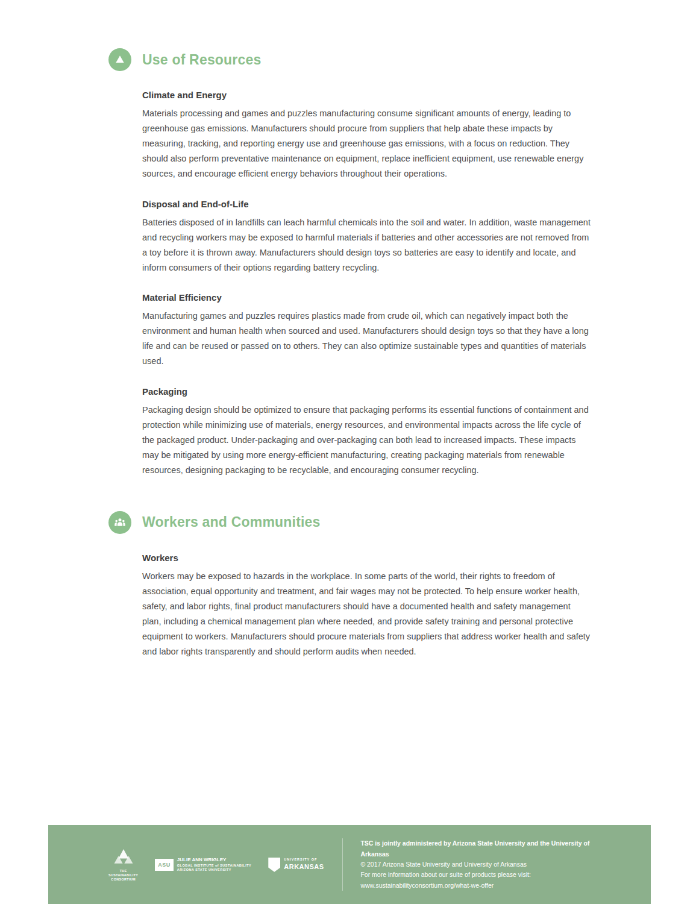Use of Resources
Climate and Energy
Materials processing and games and puzzles manufacturing consume significant amounts of energy, leading to greenhouse gas emissions. Manufacturers should procure from suppliers that help abate these impacts by measuring, tracking, and reporting energy use and greenhouse gas emissions, with a focus on reduction. They should also perform preventative maintenance on equipment, replace inefficient equipment, use renewable energy sources, and encourage efficient energy behaviors throughout their operations.
Disposal and End-of-Life
Batteries disposed of in landfills can leach harmful chemicals into the soil and water. In addition, waste management and recycling workers may be exposed to harmful materials if batteries and other accessories are not removed from a toy before it is thrown away. Manufacturers should design toys so batteries are easy to identify and locate, and inform consumers of their options regarding battery recycling.
Material Efficiency
Manufacturing games and puzzles requires plastics made from crude oil, which can negatively impact both the environment and human health when sourced and used. Manufacturers should design toys so that they have a long life and can be reused or passed on to others. They can also optimize sustainable types and quantities of materials used.
Packaging
Packaging design should be optimized to ensure that packaging performs its essential functions of containment and protection while minimizing use of materials, energy resources, and environmental impacts across the life cycle of the packaged product. Under-packaging and over-packaging can both lead to increased impacts. These impacts may be mitigated by using more energy-efficient manufacturing, creating packaging materials from renewable resources, designing packaging to be recyclable, and encouraging consumer recycling.
Workers and Communities
Workers
Workers may be exposed to hazards in the workplace. In some parts of the world, their rights to freedom of association, equal opportunity and treatment, and fair wages may not be protected. To help ensure worker health, safety, and labor rights, final product manufacturers should have a documented health and safety management plan, including a chemical management plan where needed, and provide safety training and personal protective equipment to workers. Manufacturers should procure materials from suppliers that address worker health and safety and labor rights transparently and should perform audits when needed.
THE
SUSTAINABILITY
CONSORTIUM
ASU
JULIE ANN WRIGLEY
GLOBAL INSTITUTE of SUSTAINABILITY
ARIZONA STATE UNIVERSITY
UNIVERSITY OF
ARKANSAS
TSC is jointly administered by Arizona State University and the University of Arkansas
© 2017 Arizona State University and University of Arkansas
For more information about our suite of products please visit: www.sustainabilityconsortium.org/what-we-offer